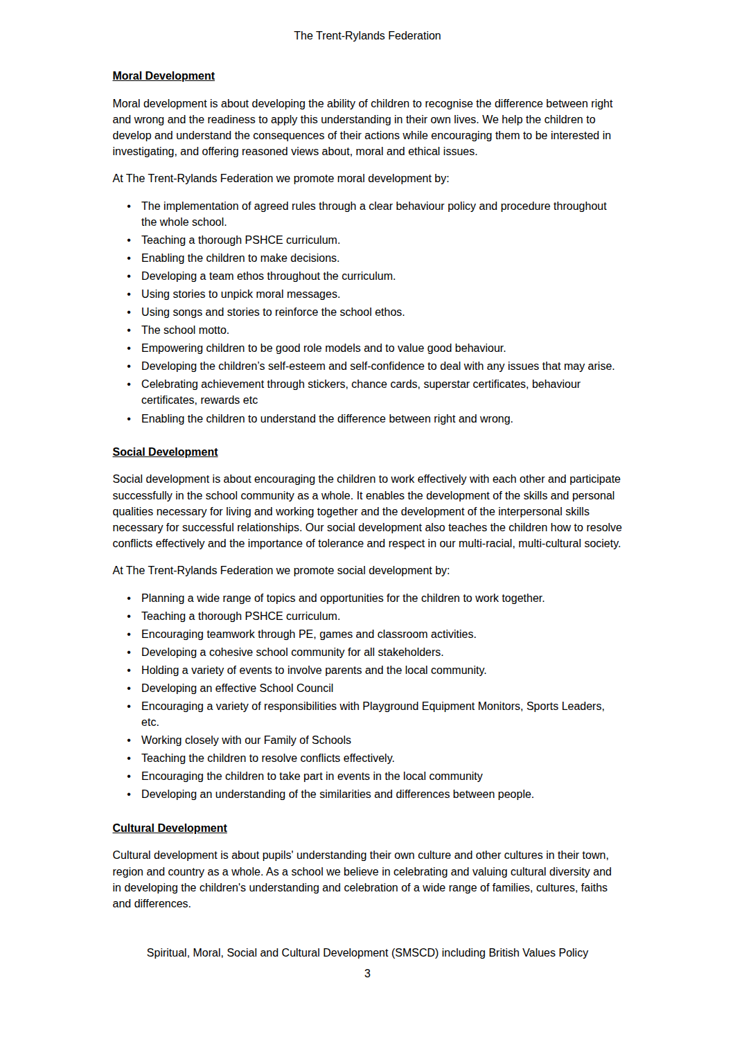The Trent-Rylands Federation
Moral Development
Moral development is about developing the ability of children to recognise the difference between right and wrong and the readiness to apply this understanding in their own lives. We help the children to develop and understand the consequences of their actions while encouraging them to be interested in investigating, and offering reasoned views about, moral and ethical issues.
At The Trent-Rylands Federation we promote moral development by:
The implementation of agreed rules through a clear behaviour policy and procedure throughout the whole school.
Teaching a thorough PSHCE curriculum.
Enabling the children to make decisions.
Developing a team ethos throughout the curriculum.
Using stories to unpick moral messages.
Using songs and stories to reinforce the school ethos.
The school motto.
Empowering children to be good role models and to value good behaviour.
Developing the children’s self-esteem and self-confidence to deal with any issues that may arise.
Celebrating achievement through stickers, chance cards, superstar certificates, behaviour certificates, rewards etc
Enabling the children to understand the difference between right and wrong.
Social Development
Social development is about encouraging the children to work effectively with each other and participate successfully in the school community as a whole. It enables the development of the skills and personal qualities necessary for living and working together and the development of the interpersonal skills necessary for successful relationships. Our social development also teaches the children how to resolve conflicts effectively and the importance of tolerance and respect in our multi-racial, multi-cultural society.
At The Trent-Rylands Federation we promote social development by:
Planning a wide range of topics and opportunities for the children to work together.
Teaching a thorough PSHCE curriculum.
Encouraging teamwork through PE, games and classroom activities.
Developing a cohesive school community for all stakeholders.
Holding a variety of events to involve parents and the local community.
Developing an effective School Council
Encouraging a variety of responsibilities with Playground Equipment Monitors, Sports Leaders, etc.
Working closely with our Family of Schools
Teaching the children to resolve conflicts effectively.
Encouraging the children to take part in events in the local community
Developing an understanding of the similarities and differences between people.
Cultural Development
Cultural development is about pupils' understanding their own culture and other cultures in their town, region and country as a whole. As a school we believe in celebrating and valuing cultural diversity and in developing the children's understanding and celebration of a wide range of families, cultures, faiths and differences.
Spiritual, Moral, Social and Cultural Development (SMSCD) including British Values Policy
3